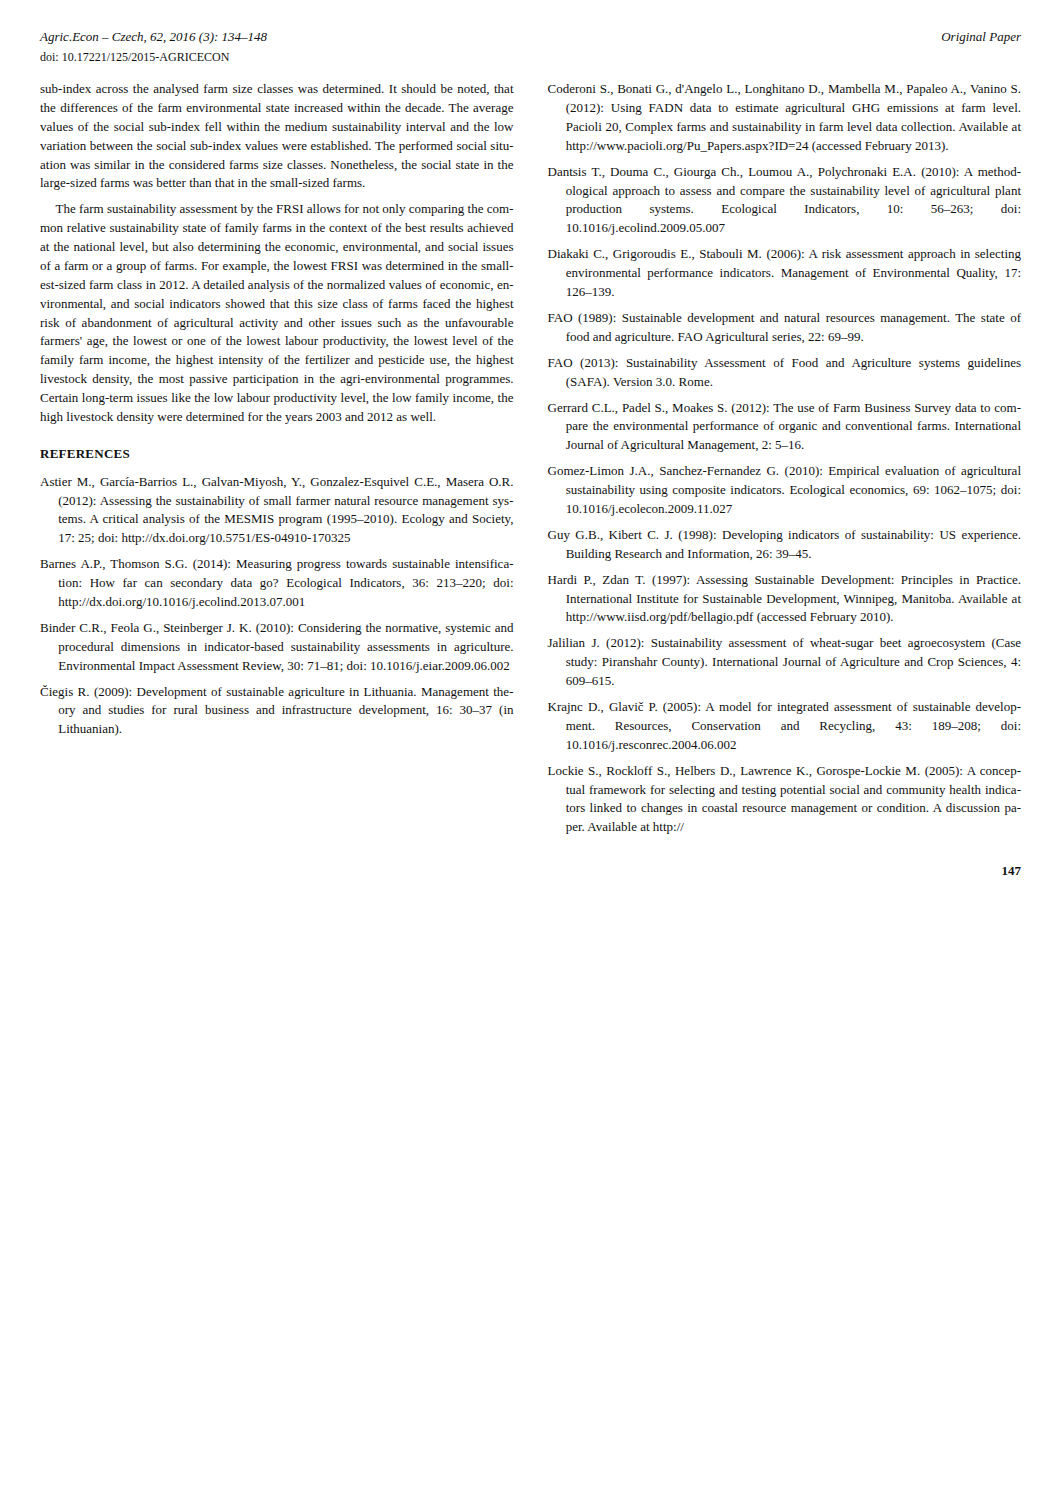Agric.Econ – Czech, 62, 2016 (3): 134–148
Original Paper
doi: 10.17221/125/2015-AGRICECON
sub-index across the analysed farm size classes was determined. It should be noted, that the differences of the farm environmental state increased within the decade. The average values of the social sub-index fell within the medium sustainability interval and the low variation between the social sub-index values were established. The performed social situation was similar in the considered farms size classes. Nonetheless, the social state in the large-sized farms was better than that in the small-sized farms.
The farm sustainability assessment by the FRSI allows for not only comparing the common relative sustainability state of family farms in the context of the best results achieved at the national level, but also determining the economic, environmental, and social issues of a farm or a group of farms. For example, the lowest FRSI was determined in the smallest-sized farm class in 2012. A detailed analysis of the normalized values of economic, environmental, and social indicators showed that this size class of farms faced the highest risk of abandonment of agricultural activity and other issues such as the unfavourable farmers' age, the lowest or one of the lowest labour productivity, the lowest level of the family farm income, the highest intensity of the fertilizer and pesticide use, the highest livestock density, the most passive participation in the agri-environmental programmes. Certain long-term issues like the low labour productivity level, the low family income, the high livestock density were determined for the years 2003 and 2012 as well.
REFERENCES
Astier M., García-Barrios L., Galvan-Miyosh, Y., Gonzalez-Esquivel C.E., Masera O.R. (2012): Assessing the sustainability of small farmer natural resource management systems. A critical analysis of the MESMIS program (1995–2010). Ecology and Society, 17: 25; doi: http://dx.doi.org/10.5751/ES-04910-170325
Barnes A.P., Thomson S.G. (2014): Measuring progress towards sustainable intensification: How far can secondary data go? Ecological Indicators, 36: 213–220; doi: http://dx.doi.org/10.1016/j.ecolind.2013.07.001
Binder C.R., Feola G., Steinberger J. K. (2010): Considering the normative, systemic and procedural dimensions in indicator-based sustainability assessments in agriculture. Environmental Impact Assessment Review, 30: 71–81; doi: 10.1016/j.eiar.2009.06.002
Čiegis R. (2009): Development of sustainable agriculture in Lithuania. Management theory and studies for rural business and infrastructure development, 16: 30–37 (in Lithuanian).
Coderoni S., Bonati G., d'Angelo L., Longhitano D., Mambella M., Papaleo A., Vanino S. (2012): Using FADN data to estimate agricultural GHG emissions at farm level. Pacioli 20, Complex farms and sustainability in farm level data collection. Available at http://www.pacioli.org/Pu_Papers.aspx?ID=24 (accessed February 2013).
Dantsis T., Douma C., Giourga Ch., Loumou A., Polychronaki E.A. (2010): A methodological approach to assess and compare the sustainability level of agricultural plant production systems. Ecological Indicators, 10: 56–263; doi: 10.1016/j.ecolind.2009.05.007
Diakaki C., Grigoroudis E., Stabouli M. (2006): A risk assessment approach in selecting environmental performance indicators. Management of Environmental Quality, 17: 126–139.
FAO (1989): Sustainable development and natural resources management. The state of food and agriculture. FAO Agricultural series, 22: 69–99.
FAO (2013): Sustainability Assessment of Food and Agriculture systems guidelines (SAFA). Version 3.0. Rome.
Gerrard C.L., Padel S., Moakes S. (2012): The use of Farm Business Survey data to compare the environmental performance of organic and conventional farms. International Journal of Agricultural Management, 2: 5–16.
Gomez-Limon J.A., Sanchez-Fernandez G. (2010): Empirical evaluation of agricultural sustainability using composite indicators. Ecological economics, 69: 1062–1075; doi: 10.1016/j.ecolecon.2009.11.027
Guy G.B., Kibert C. J. (1998): Developing indicators of sustainability: US experience. Building Research and Information, 26: 39–45.
Hardi P., Zdan T. (1997): Assessing Sustainable Development: Principles in Practice. International Institute for Sustainable Development, Winnipeg, Manitoba. Available at http://www.iisd.org/pdf/bellagio.pdf (accessed February 2010).
Jalilian J. (2012): Sustainability assessment of wheat-sugar beet agroecosystem (Case study: Piranshahr County). International Journal of Agriculture and Crop Sciences, 4: 609–615.
Krajnc D., Glavič P. (2005): A model for integrated assessment of sustainable development. Resources, Conservation and Recycling, 43: 189–208; doi: 10.1016/j.resconrec.2004.06.002
Lockie S., Rockloff S., Helbers D., Lawrence K., Gorospe-Lockie M. (2005): A conceptual framework for selecting and testing potential social and community health indicators linked to changes in coastal resource management or condition. A discussion paper. Available at http://
147